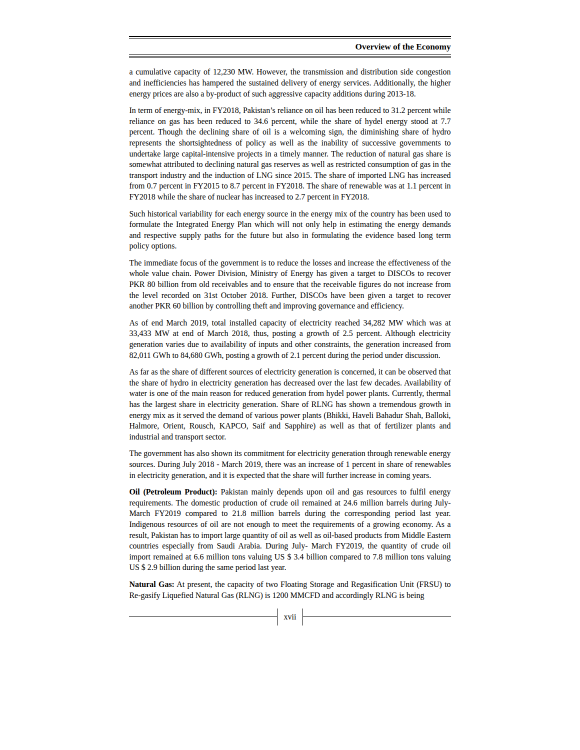Overview of the Economy
a cumulative capacity of 12,230 MW. However, the transmission and distribution side congestion and inefficiencies has hampered the sustained delivery of energy services. Additionally, the higher energy prices are also a by-product of such aggressive capacity additions during 2013-18.
In term of energy-mix, in FY2018, Pakistan’s reliance on oil has been reduced to 31.2 percent while reliance on gas has been reduced to 34.6 percent, while the share of hydel energy stood at 7.7 percent. Though the declining share of oil is a welcoming sign, the diminishing share of hydro represents the shortsightedness of policy as well as the inability of successive governments to undertake large capital-intensive projects in a timely manner. The reduction of natural gas share is somewhat attributed to declining natural gas reserves as well as restricted consumption of gas in the transport industry and the induction of LNG since 2015. The share of imported LNG has increased from 0.7 percent in FY2015 to 8.7 percent in FY2018. The share of renewable was at 1.1 percent in FY2018 while the share of nuclear has increased to 2.7 percent in FY2018.
Such historical variability for each energy source in the energy mix of the country has been used to formulate the Integrated Energy Plan which will not only help in estimating the energy demands and respective supply paths for the future but also in formulating the evidence based long term policy options.
The immediate focus of the government is to reduce the losses and increase the effectiveness of the whole value chain. Power Division, Ministry of Energy has given a target to DISCOs to recover PKR 80 billion from old receivables and to ensure that the receivable figures do not increase from the level recorded on 31st October 2018. Further, DISCOs have been given a target to recover another PKR 60 billion by controlling theft and improving governance and efficiency.
As of end March 2019, total installed capacity of electricity reached 34,282 MW which was at 33,433 MW at end of March 2018, thus, posting a growth of 2.5 percent. Although electricity generation varies due to availability of inputs and other constraints, the generation increased from 82,011 GWh to 84,680 GWh, posting a growth of 2.1 percent during the period under discussion.
As far as the share of different sources of electricity generation is concerned, it can be observed that the share of hydro in electricity generation has decreased over the last few decades. Availability of water is one of the main reason for reduced generation from hydel power plants. Currently, thermal has the largest share in electricity generation. Share of RLNG has shown a tremendous growth in energy mix as it served the demand of various power plants (Bhikki, Haveli Bahadur Shah, Balloki, Halmore, Orient, Rousch, KAPCO, Saif and Sapphire) as well as that of fertilizer plants and industrial and transport sector.
The government has also shown its commitment for electricity generation through renewable energy sources. During July 2018 - March 2019, there was an increase of 1 percent in share of renewables in electricity generation, and it is expected that the share will further increase in coming years.
Oil (Petroleum Product): Pakistan mainly depends upon oil and gas resources to fulfil energy requirements. The domestic production of crude oil remained at 24.6 million barrels during July-March FY2019 compared to 21.8 million barrels during the corresponding period last year. Indigenous resources of oil are not enough to meet the requirements of a growing economy. As a result, Pakistan has to import large quantity of oil as well as oil-based products from Middle Eastern countries especially from Saudi Arabia. During July- March FY2019, the quantity of crude oil import remained at 6.6 million tons valuing US $ 3.4 billion compared to 7.8 million tons valuing US $ 2.9 billion during the same period last year.
Natural Gas: At present, the capacity of two Floating Storage and Regasification Unit (FRSU) to Re-gasify Liquefied Natural Gas (RLNG) is 1200 MMCFD and accordingly RLNG is being
xvii